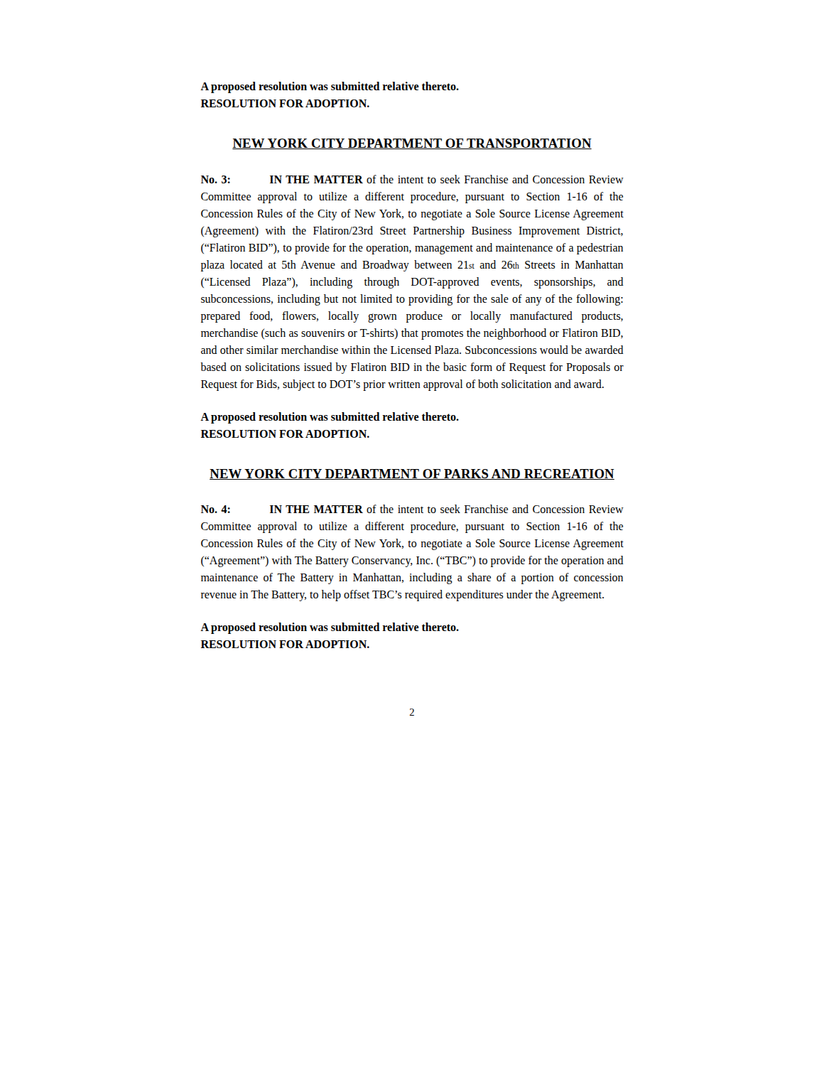A proposed resolution was submitted relative thereto.
RESOLUTION FOR ADOPTION.
NEW YORK CITY DEPARTMENT OF TRANSPORTATION
No. 3: IN THE MATTER of the intent to seek Franchise and Concession Review Committee approval to utilize a different procedure, pursuant to Section 1-16 of the Concession Rules of the City of New York, to negotiate a Sole Source License Agreement (Agreement) with the Flatiron/23rd Street Partnership Business Improvement District, (“Flatiron BID”), to provide for the operation, management and maintenance of a pedestrian plaza located at 5th Avenue and Broadway between 21st and 26th Streets in Manhattan (“Licensed Plaza”), including through DOT-approved events, sponsorships, and subconcessions, including but not limited to providing for the sale of any of the following: prepared food, flowers, locally grown produce or locally manufactured products, merchandise (such as souvenirs or T-shirts) that promotes the neighborhood or Flatiron BID, and other similar merchandise within the Licensed Plaza. Subconcessions would be awarded based on solicitations issued by Flatiron BID in the basic form of Request for Proposals or Request for Bids, subject to DOT’s prior written approval of both solicitation and award.
A proposed resolution was submitted relative thereto.
RESOLUTION FOR ADOPTION.
NEW YORK CITY DEPARTMENT OF PARKS AND RECREATION
No. 4: IN THE MATTER of the intent to seek Franchise and Concession Review Committee approval to utilize a different procedure, pursuant to Section 1-16 of the Concession Rules of the City of New York, to negotiate a Sole Source License Agreement (“Agreement”) with The Battery Conservancy, Inc. (“TBC”) to provide for the operation and maintenance of The Battery in Manhattan, including a share of a portion of concession revenue in The Battery, to help offset TBC’s required expenditures under the Agreement.
A proposed resolution was submitted relative thereto.
RESOLUTION FOR ADOPTION.
2